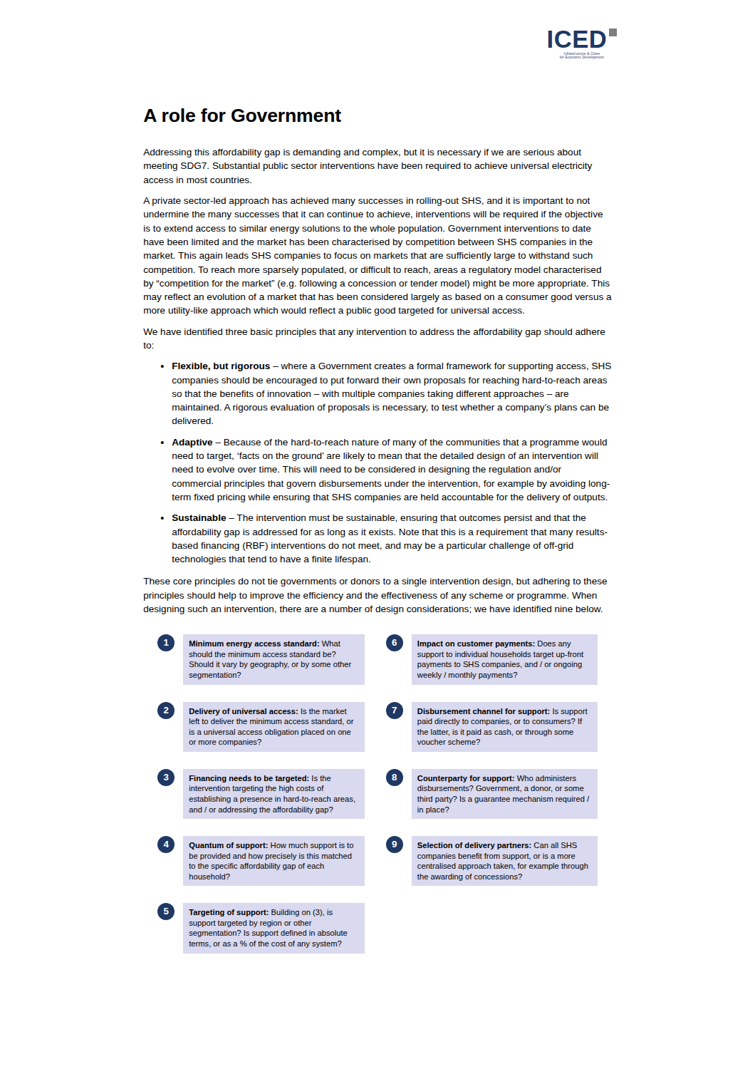ICED
Infrastructure & Cities
for Economic Development
A role for Government
Addressing this affordability gap is demanding and complex, but it is necessary if we are serious about meeting SDG7. Substantial public sector interventions have been required to achieve universal electricity access in most countries.
A private sector-led approach has achieved many successes in rolling-out SHS, and it is important to not undermine the many successes that it can continue to achieve, interventions will be required if the objective is to extend access to similar energy solutions to the whole population. Government interventions to date have been limited and the market has been characterised by competition between SHS companies in the market. This again leads SHS companies to focus on markets that are sufficiently large to withstand such competition. To reach more sparsely populated, or difficult to reach, areas a regulatory model characterised by “competition for the market” (e.g. following a concession or tender model) might be more appropriate. This may reflect an evolution of a market that has been considered largely as based on a consumer good versus a more utility-like approach which would reflect a public good targeted for universal access.
We have identified three basic principles that any intervention to address the affordability gap should adhere to:
Flexible, but rigorous – where a Government creates a formal framework for supporting access, SHS companies should be encouraged to put forward their own proposals for reaching hard-to-reach areas so that the benefits of innovation – with multiple companies taking different approaches – are maintained. A rigorous evaluation of proposals is necessary, to test whether a company’s plans can be delivered.
Adaptive – Because of the hard-to-reach nature of many of the communities that a programme would need to target, ‘facts on the ground’ are likely to mean that the detailed design of an intervention will need to evolve over time. This will need to be considered in designing the regulation and/or commercial principles that govern disbursements under the intervention, for example by avoiding long-term fixed pricing while ensuring that SHS companies are held accountable for the delivery of outputs.
Sustainable – The intervention must be sustainable, ensuring that outcomes persist and that the affordability gap is addressed for as long as it exists. Note that this is a requirement that many results-based financing (RBF) interventions do not meet, and may be a particular challenge of off-grid technologies that tend to have a finite lifespan.
These core principles do not tie governments or donors to a single intervention design, but adhering to these principles should help to improve the efficiency and the effectiveness of any scheme or programme. When designing such an intervention, there are a number of design considerations; we have identified nine below.
| 1 Minimum energy access standard: What should the minimum access standard be? Should it vary by geography, or by some other segmentation? | 6 Impact on customer payments: Does any support to individual households target up-front payments to SHS companies, and / or ongoing weekly / monthly payments? |
| 2 Delivery of universal access: Is the market left to deliver the minimum access standard, or is a universal access obligation placed on one or more companies? | 7 Disbursement channel for support: Is support paid directly to companies, or to consumers? If the latter, is it paid as cash, or through some voucher scheme? |
| 3 Financing needs to be targeted: Is the intervention targeting the high costs of establishing a presence in hard-to-reach areas, and / or addressing the affordability gap? | 8 Counterparty for support: Who administers disbursements? Government, a donor, or some third party? Is a guarantee mechanism required / in place? |
| 4 Quantum of support: How much support is to be provided and how precisely is this matched to the specific affordability gap of each household? | 9 Selection of delivery partners: Can all SHS companies benefit from support, or is a more centralised approach taken, for example through the awarding of concessions? |
| 5 Targeting of support: Building on (3), is support targeted by region or other segmentation? Is support defined in absolute terms, or as a % of the cost of any system? | |